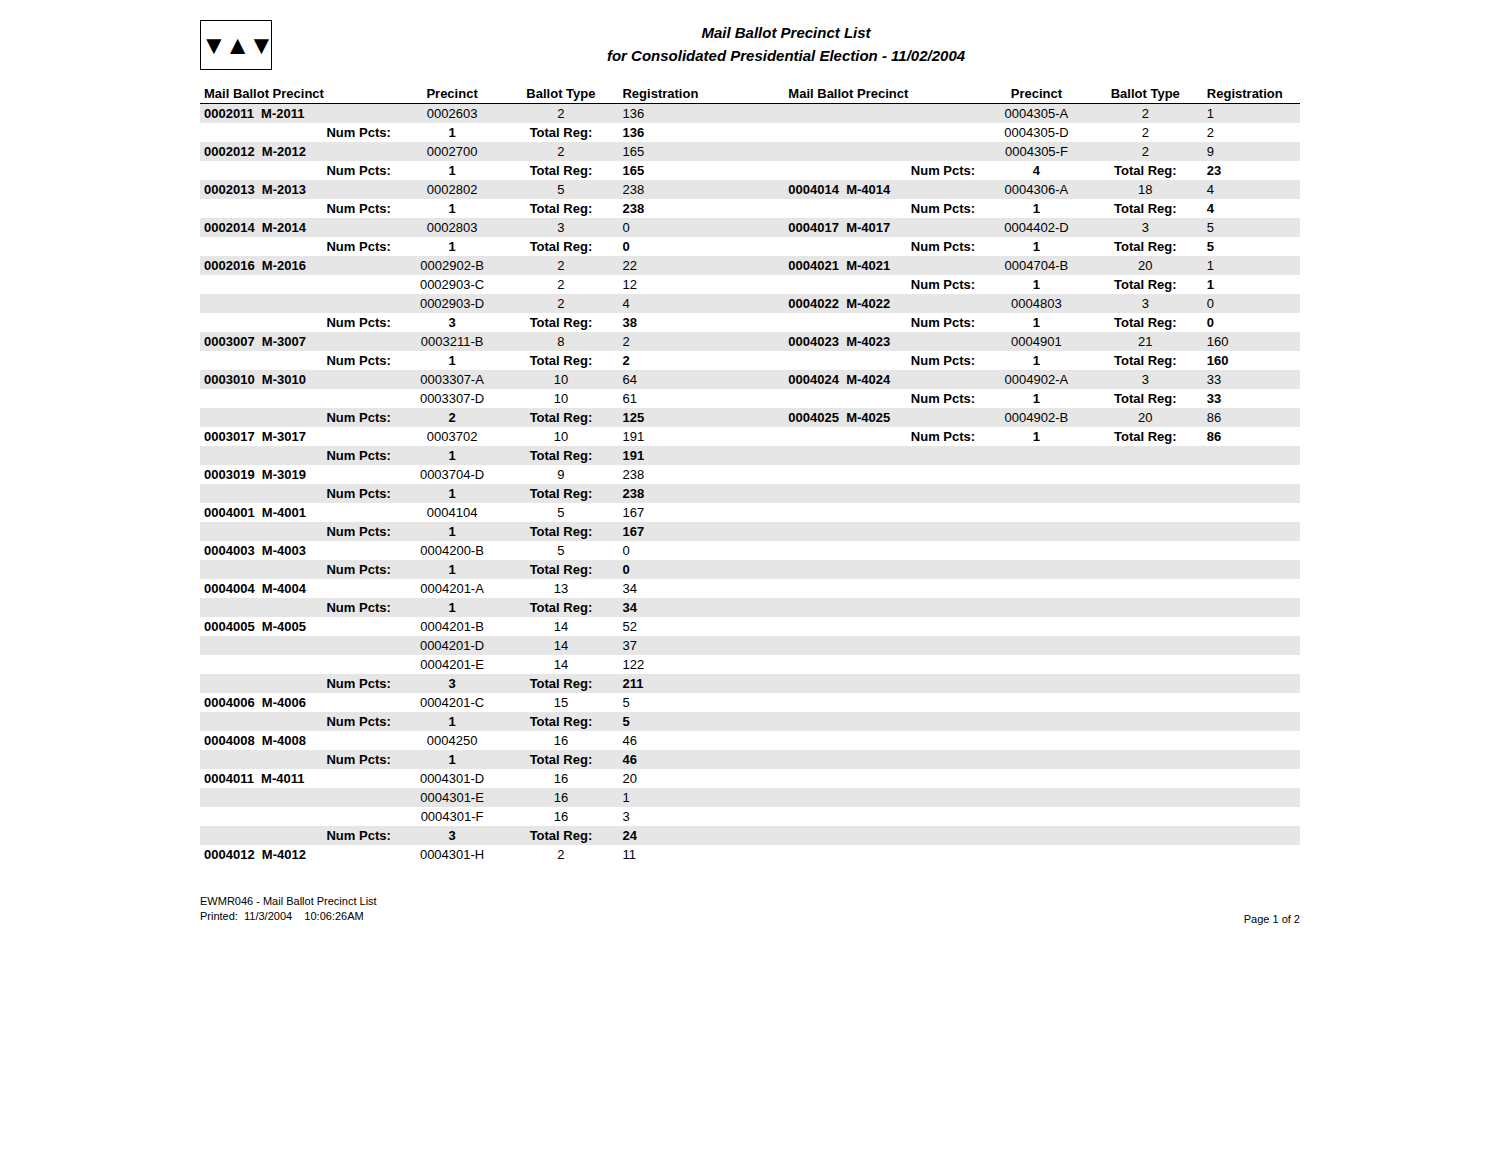▼▲▼
Mail Ballot Precinct List
for Consolidated Presidential Election - 11/02/2004
| Mail Ballot Precinct | Precinct | Ballot Type | Registration | | Mail Ballot Precinct | Precinct | Ballot Type | Registration |
| --- | --- | --- | --- | --- | --- | --- | --- | --- |
| 0002011 M-2011 | 0002603 | 2 | 136 | | | 0004305-A | 2 | 1 |
| Num Pcts: | 1 | Total Reg: | 136 | | | 0004305-D | 2 | 2 |
| 0002012 M-2012 | 0002700 | 2 | 165 | | | 0004305-F | 2 | 9 |
| Num Pcts: | 1 | Total Reg: | 165 | | Num Pcts: | 4 | Total Reg: | 23 |
| 0002013 M-2013 | 0002802 | 5 | 238 | | 0004014 M-4014 | 0004306-A | 18 | 4 |
| Num Pcts: | 1 | Total Reg: | 238 | | Num Pcts: | 1 | Total Reg: | 4 |
| 0002014 M-2014 | 0002803 | 3 | 0 | | 0004017 M-4017 | 0004402-D | 3 | 5 |
| Num Pcts: | 1 | Total Reg: | 0 | | Num Pcts: | 1 | Total Reg: | 5 |
| 0002016 M-2016 | 0002902-B | 2 | 22 | | 0004021 M-4021 | 0004704-B | 20 | 1 |
| | 0002903-C | 2 | 12 | | Num Pcts: | 1 | Total Reg: | 1 |
| | 0002903-D | 2 | 4 | | 0004022 M-4022 | 0004803 | 3 | 0 |
| Num Pcts: | 3 | Total Reg: | 38 | | Num Pcts: | 1 | Total Reg: | 0 |
| 0003007 M-3007 | 0003211-B | 8 | 2 | | 0004023 M-4023 | 0004901 | 21 | 160 |
| Num Pcts: | 1 | Total Reg: | 2 | | Num Pcts: | 1 | Total Reg: | 160 |
| 0003010 M-3010 | 0003307-A | 10 | 64 | | 0004024 M-4024 | 0004902-A | 3 | 33 |
| | 0003307-D | 10 | 61 | | Num Pcts: | 1 | Total Reg: | 33 |
| Num Pcts: | 2 | Total Reg: | 125 | | 0004025 M-4025 | 0004902-B | 20 | 86 |
| 0003017 M-3017 | 0003702 | 10 | 191 | | Num Pcts: | 1 | Total Reg: | 86 |
| Num Pcts: | 1 | Total Reg: | 191 | | | | | |
| 0003019 M-3019 | 0003704-D | 9 | 238 | | | | | |
| Num Pcts: | 1 | Total Reg: | 238 | | | | | |
| 0004001 M-4001 | 0004104 | 5 | 167 | | | | | |
| Num Pcts: | 1 | Total Reg: | 167 | | | | | |
| 0004003 M-4003 | 0004200-B | 5 | 0 | | | | | |
| Num Pcts: | 1 | Total Reg: | 0 | | | | | |
| 0004004 M-4004 | 0004201-A | 13 | 34 | | | | | |
| Num Pcts: | 1 | Total Reg: | 34 | | | | | |
| 0004005 M-4005 | 0004201-B | 14 | 52 | | | | | |
| | 0004201-D | 14 | 37 | | | | | |
| | 0004201-E | 14 | 122 | | | | | |
| Num Pcts: | 3 | Total Reg: | 211 | | | | | |
| 0004006 M-4006 | 0004201-C | 15 | 5 | | | | | |
| Num Pcts: | 1 | Total Reg: | 5 | | | | | |
| 0004008 M-4008 | 0004250 | 16 | 46 | | | | | |
| Num Pcts: | 1 | Total Reg: | 46 | | | | | |
| 0004011 M-4011 | 0004301-D | 16 | 20 | | | | | |
| | 0004301-E | 16 | 1 | | | | | |
| | 0004301-F | 16 | 3 | | | | | |
| Num Pcts: | 3 | Total Reg: | 24 | | | | | |
| 0004012 M-4012 | 0004301-H | 2 | 11 | | | | | |
EWMR046 - Mail Ballot Precinct List
Printed: 11/3/2004 10:06:26AM
Page 1 of 2